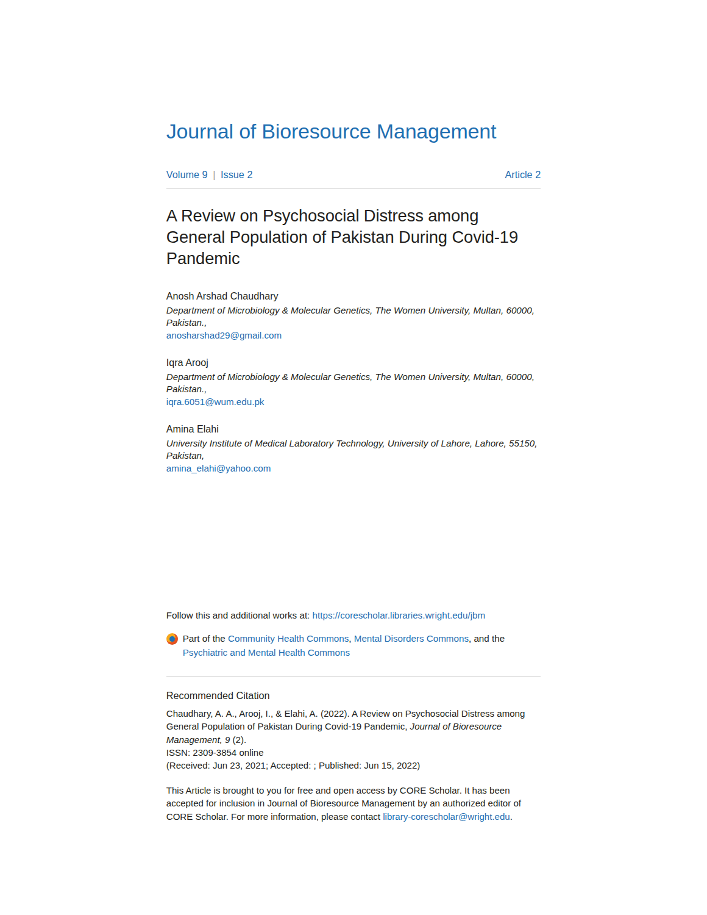Journal of Bioresource Management
Volume 9|Issue 2
Article 2
A Review on Psychosocial Distress among General Population of Pakistan During Covid-19 Pandemic
Anosh Arshad Chaudhary
Department of Microbiology & Molecular Genetics, The Women University, Multan, 60000, Pakistan.,
anosharshad29@gmail.com
Iqra Arooj
Department of Microbiology & Molecular Genetics, The Women University, Multan, 60000, Pakistan.,
iqra.6051@wum.edu.pk
Amina Elahi
University Institute of Medical Laboratory Technology, University of Lahore, Lahore, 55150, Pakistan,
amina_elahi@yahoo.com
Follow this and additional works at: https://corescholar.libraries.wright.edu/jbm
Part of the Community Health Commons, Mental Disorders Commons, and the Psychiatric and Mental Health Commons
Recommended Citation
Chaudhary, A. A., Arooj, I., & Elahi, A. (2022). A Review on Psychosocial Distress among General Population of Pakistan During Covid-19 Pandemic, Journal of Bioresource Management, 9 (2).
ISSN: 2309-3854 online
(Received: Jun 23, 2021; Accepted: ; Published: Jun 15, 2022)
This Article is brought to you for free and open access by CORE Scholar. It has been accepted for inclusion in Journal of Bioresource Management by an authorized editor of CORE Scholar. For more information, please contact library-corescholar@wright.edu.